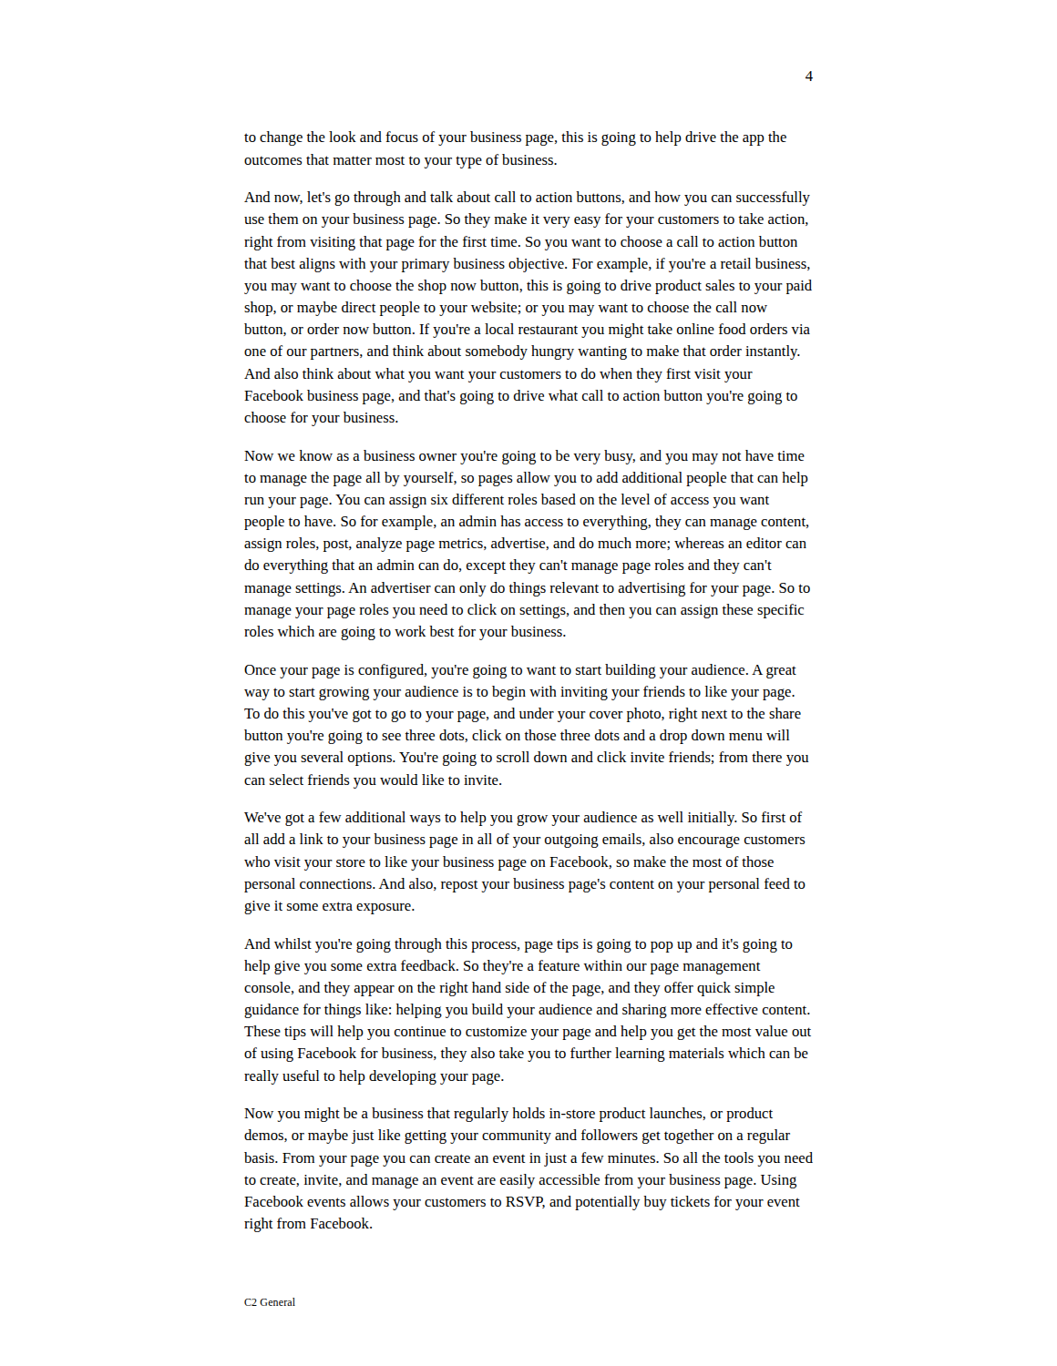4
to change the look and focus of your business page, this is going to help drive the app the outcomes that matter most to your type of business.
And now, let's go through and talk about call to action buttons, and how you can successfully use them on your business page. So they make it very easy for your customers to take action, right from visiting that page for the first time. So you want to choose a call to action button that best aligns with your primary business objective. For example, if you're a retail business, you may want to choose the shop now button, this is going to drive product sales to your paid shop, or maybe direct people to your website; or you may want to choose the call now button, or order now button. If you're a local restaurant you might take online food orders via one of our partners, and think about somebody hungry wanting to make that order instantly. And also think about what you want your customers to do when they first visit your Facebook business page, and that's going to drive what call to action button you're going to choose for your business.
Now we know as a business owner you're going to be very busy, and you may not have time to manage the page all by yourself, so pages allow you to add additional people that can help run your page. You can assign six different roles based on the level of access you want people to have. So for example, an admin has access to everything, they can manage content, assign roles, post, analyze page metrics, advertise, and do much more; whereas an editor can do everything that an admin can do, except they can't manage page roles and they can't manage settings. An advertiser can only do things relevant to advertising for your page. So to manage your page roles you need to click on settings, and then you can assign these specific roles which are going to work best for your business.
Once your page is configured, you're going to want to start building your audience. A great way to start growing your audience is to begin with inviting your friends to like your page. To do this you've got to go to your page, and under your cover photo, right next to the share button you're going to see three dots, click on those three dots and a drop down menu will give you several options. You're going to scroll down and click invite friends; from there you can select friends you would like to invite.
We've got a few additional ways to help you grow your audience as well initially. So first of all add a link to your business page in all of your outgoing emails, also encourage customers who visit your store to like your business page on Facebook, so make the most of those personal connections. And also, repost your business page's content on your personal feed to give it some extra exposure.
And whilst you're going through this process, page tips is going to pop up and it's going to help give you some extra feedback. So they're a feature within our page management console, and they appear on the right hand side of the page, and they offer quick simple guidance for things like: helping you build your audience and sharing more effective content. These tips will help you continue to customize your page and help you get the most value out of using Facebook for business, they also take you to further learning materials which can be really useful to help developing your page.
Now you might be a business that regularly holds in-store product launches, or product demos, or maybe just like getting your community and followers get together on a regular basis. From your page you can create an event in just a few minutes. So all the tools you need to create, invite, and manage an event are easily accessible from your business page. Using Facebook events allows your customers to RSVP, and potentially buy tickets for your event right from Facebook.
C2 General